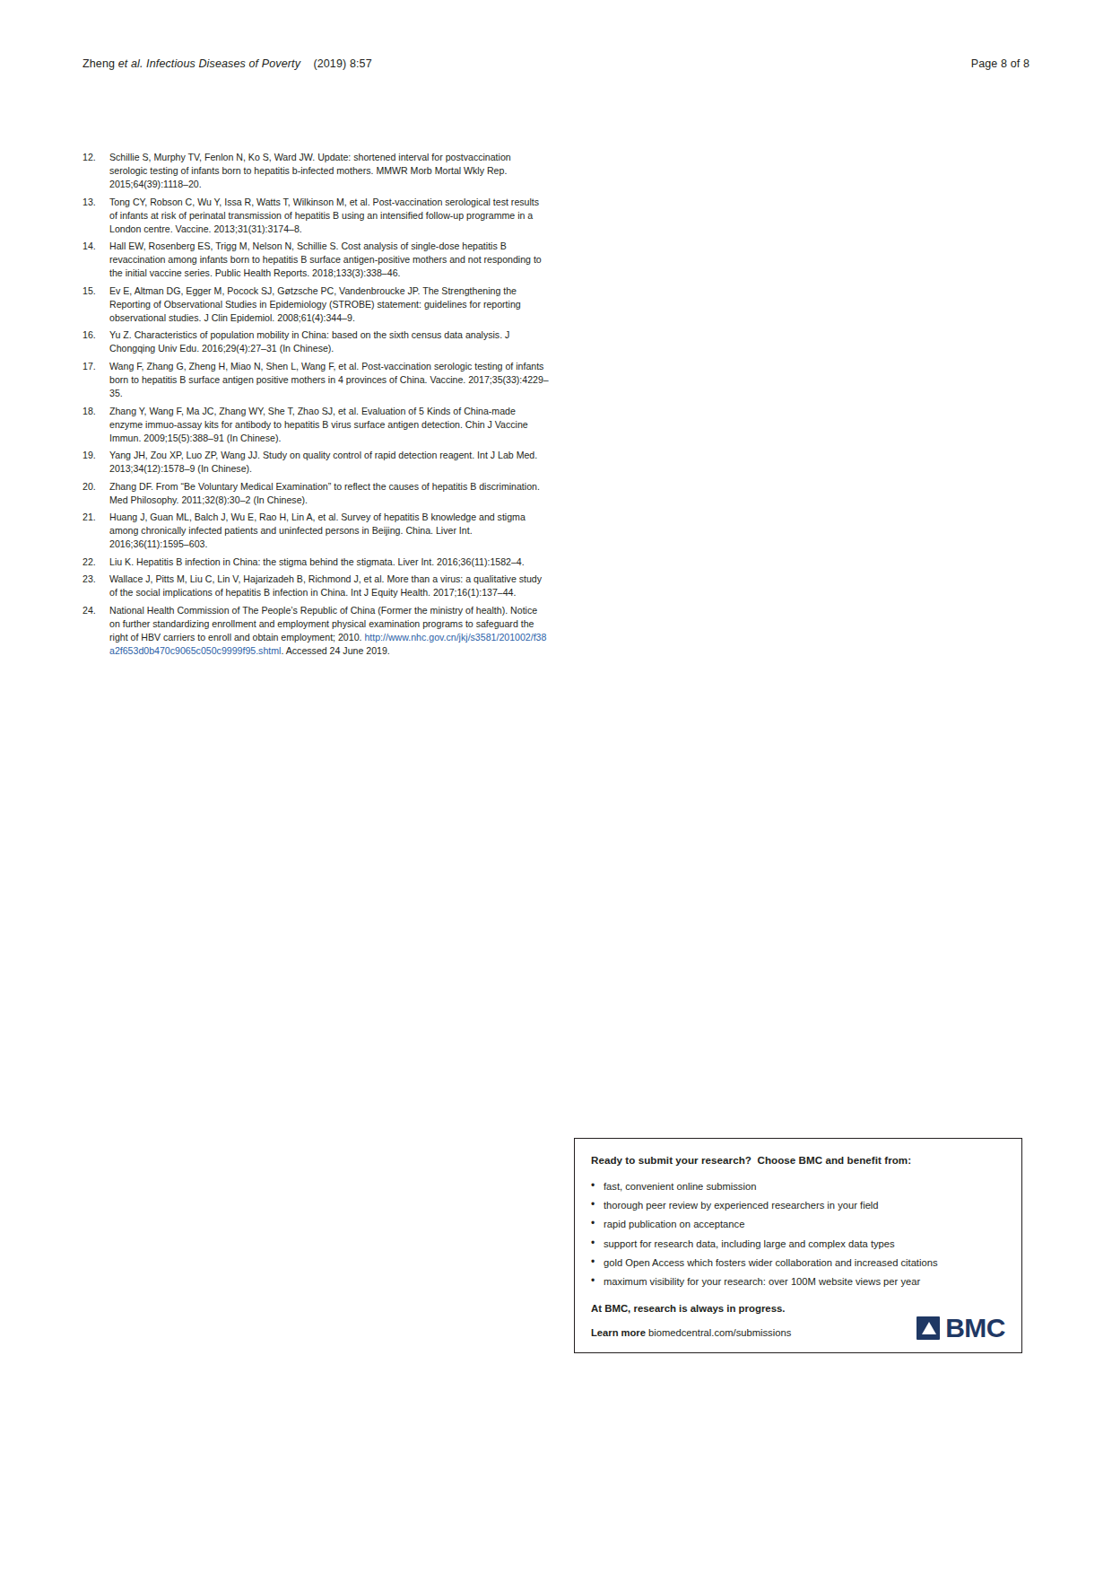Zheng et al. Infectious Diseases of Poverty (2019) 8:57
Page 8 of 8
12. Schillie S, Murphy TV, Fenlon N, Ko S, Ward JW. Update: shortened interval for postvaccination serologic testing of infants born to hepatitis b-infected mothers. MMWR Morb Mortal Wkly Rep. 2015;64(39):1118–20.
13. Tong CY, Robson C, Wu Y, Issa R, Watts T, Wilkinson M, et al. Post-vaccination serological test results of infants at risk of perinatal transmission of hepatitis B using an intensified follow-up programme in a London centre. Vaccine. 2013;31(31):3174–8.
14. Hall EW, Rosenberg ES, Trigg M, Nelson N, Schillie S. Cost analysis of single-dose hepatitis B revaccination among infants born to hepatitis B surface antigen-positive mothers and not responding to the initial vaccine series. Public Health Reports. 2018;133(3):338–46.
15. Ev E, Altman DG, Egger M, Pocock SJ, Gøtzsche PC, Vandenbroucke JP. The Strengthening the Reporting of Observational Studies in Epidemiology (STROBE) statement: guidelines for reporting observational studies. J Clin Epidemiol. 2008;61(4):344–9.
16. Yu Z. Characteristics of population mobility in China: based on the sixth census data analysis. J Chongqing Univ Edu. 2016;29(4):27–31 (In Chinese).
17. Wang F, Zhang G, Zheng H, Miao N, Shen L, Wang F, et al. Post-vaccination serologic testing of infants born to hepatitis B surface antigen positive mothers in 4 provinces of China. Vaccine. 2017;35(33):4229–35.
18. Zhang Y, Wang F, Ma JC, Zhang WY, She T, Zhao SJ, et al. Evaluation of 5 Kinds of China-made enzyme immuo-assay kits for antibody to hepatitis B virus surface antigen detection. Chin J Vaccine Immun. 2009;15(5):388–91 (In Chinese).
19. Yang JH, Zou XP, Luo ZP, Wang JJ. Study on quality control of rapid detection reagent. Int J Lab Med. 2013;34(12):1578–9 (In Chinese).
20. Zhang DF. From “Be Voluntary Medical Examination” to reflect the causes of hepatitis B discrimination. Med Philosophy. 2011;32(8):30–2 (In Chinese).
21. Huang J, Guan ML, Balch J, Wu E, Rao H, Lin A, et al. Survey of hepatitis B knowledge and stigma among chronically infected patients and uninfected persons in Beijing. China. Liver Int. 2016;36(11):1595–603.
22. Liu K. Hepatitis B infection in China: the stigma behind the stigmata. Liver Int. 2016;36(11):1582–4.
23. Wallace J, Pitts M, Liu C, Lin V, Hajarizadeh B, Richmond J, et al. More than a virus: a qualitative study of the social implications of hepatitis B infection in China. Int J Equity Health. 2017;16(1):137–44.
24. National Health Commission of The People’s Republic of China (Former the ministry of health). Notice on further standardizing enrollment and employment physical examination programs to safeguard the right of HBV carriers to enroll and obtain employment; 2010. http://www.nhc.gov.cn/jkj/s3581/201002/f38a2f653d0b470c9065c050c9999f95.shtml. Accessed 24 June 2019.
Ready to submit your research? Choose BMC and benefit from:
fast, convenient online submission
thorough peer review by experienced researchers in your field
rapid publication on acceptance
support for research data, including large and complex data types
gold Open Access which fosters wider collaboration and increased citations
maximum visibility for your research: over 100M website views per year
At BMC, research is always in progress.
Learn more biomedcentral.com/submissions
BMC